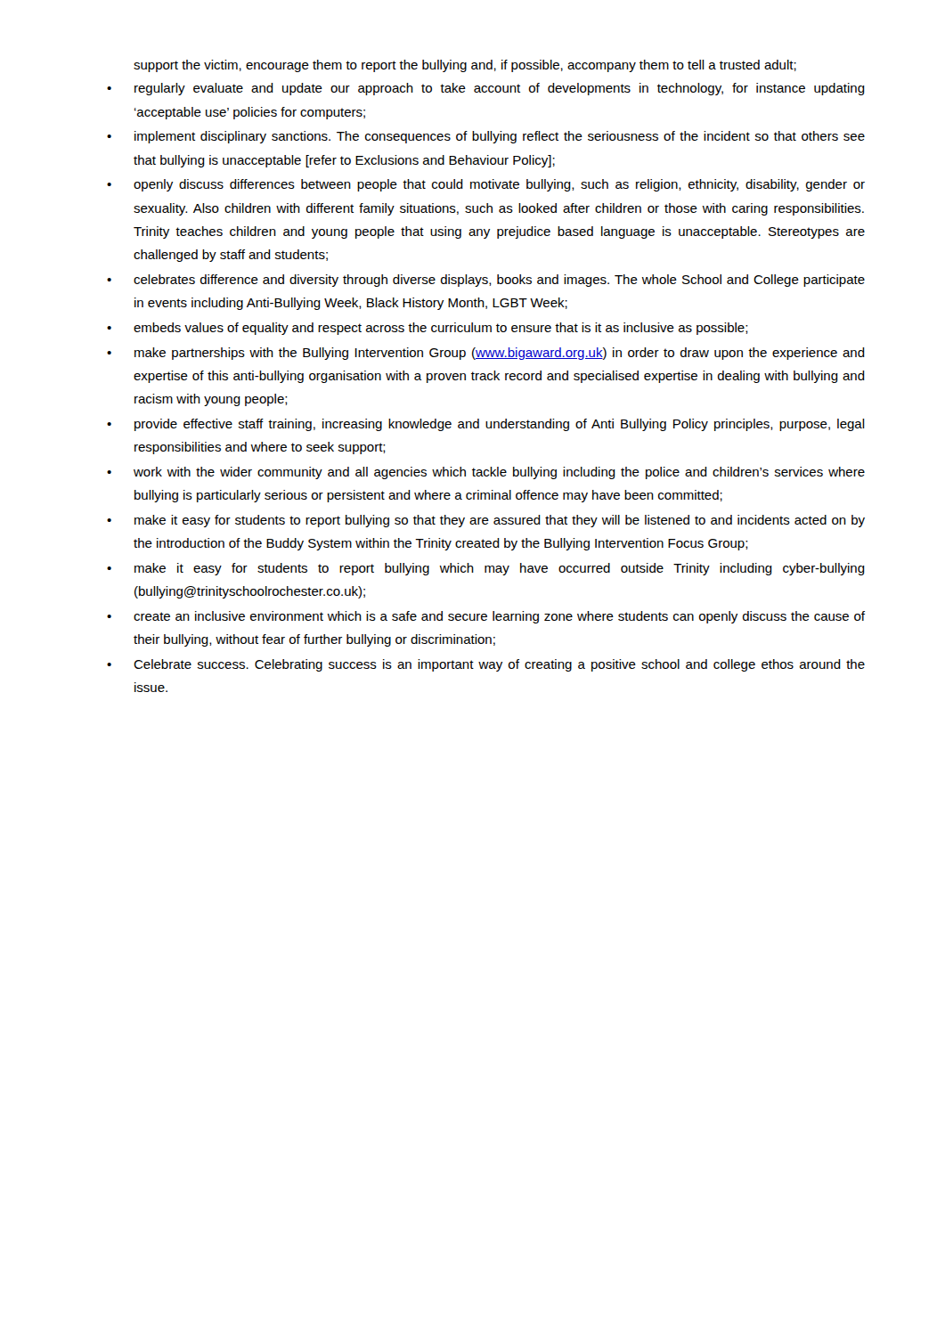support the victim, encourage them to report the bullying and, if possible, accompany them to tell a trusted adult;
regularly evaluate and update our approach to take account of developments in technology, for instance updating ‘acceptable use’ policies for computers;
implement disciplinary sanctions. The consequences of bullying reflect the seriousness of the incident so that others see that bullying is unacceptable [refer to Exclusions and Behaviour Policy];
openly discuss differences between people that could motivate bullying, such as religion, ethnicity, disability, gender or sexuality. Also children with different family situations, such as looked after children or those with caring responsibilities. Trinity teaches children and young people that using any prejudice based language is unacceptable. Stereotypes are challenged by staff and students;
celebrates difference and diversity through diverse displays, books and images. The whole School and College participate in events including Anti-Bullying Week, Black History Month, LGBT Week;
embeds values of equality and respect across the curriculum to ensure that is it as inclusive as possible;
make partnerships with the Bullying Intervention Group (www.bigaward.org.uk) in order to draw upon the experience and expertise of this anti-bullying organisation with a proven track record and specialised expertise in dealing with bullying and racism with young people;
provide effective staff training, increasing knowledge and understanding of Anti Bullying Policy principles, purpose, legal responsibilities and where to seek support;
work with the wider community and all agencies which tackle bullying including the police and children’s services where bullying is particularly serious or persistent and where a criminal offence may have been committed;
make it easy for students to report bullying so that they are assured that they will be listened to and incidents acted on by the introduction of the Buddy System within the Trinity created by the Bullying Intervention Focus Group;
make it easy for students to report bullying which may have occurred outside Trinity including cyber-bullying (bullying@trinityschoolrochester.co.uk);
create an inclusive environment which is a safe and secure learning zone where students can openly discuss the cause of their bullying, without fear of further bullying or discrimination;
Celebrate success. Celebrating success is an important way of creating a positive school and college ethos around the issue.